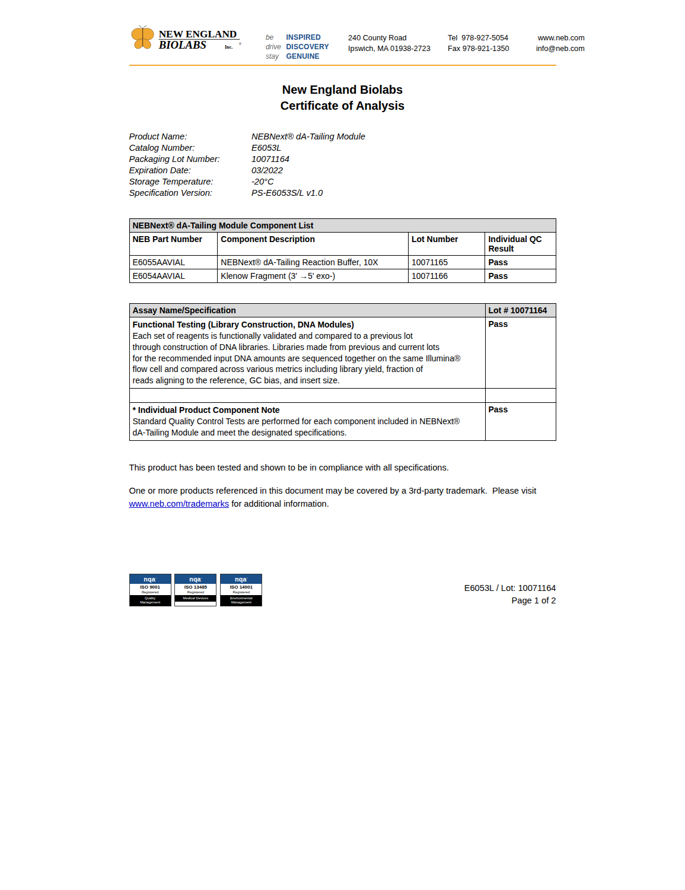NEW ENGLAND BIOLABS Inc. ®
be INSPIRED
drive DISCOVERY
stay GENUINE
240 County Road
Ipswich, MA 01938-2723
Tel 978-927-5054
Fax 978-921-1350
www.neb.com
info@neb.com
New England Biolabs
Certificate of Analysis
| Product Name: | NEBNext® dA-Tailing Module |
| Catalog Number: | E6053L |
| Packaging Lot Number: | 10071164 |
| Expiration Date: | 03/2022 |
| Storage Temperature: | -20°C |
| Specification Version: | PS-E6053S/L v1.0 |
| NEBNext® dA-Tailing Module Component List |
| --- |
| NEB Part Number | Component Description | Lot Number | Individual QC Result |
| E6055AAVIAL | NEBNext® dA-Tailing Reaction Buffer, 10X | 10071165 | Pass |
| E6054AAVIAL | Klenow Fragment (3' →5' exo-) | 10071166 | Pass |
| Assay Name/Specification | Lot # 10071164 |
| --- | --- |
| Functional Testing (Library Construction, DNA Modules) Each set of reagents is functionally validated and compared to a previous lot through construction of DNA libraries. Libraries made from previous and current lots for the recommended input DNA amounts are sequenced together on the same Illumina® flow cell and compared across various metrics including library yield, fraction of reads aligning to the reference, GC bias, and insert size. | Pass |
| * Individual Product Component Note Standard Quality Control Tests are performed for each component included in NEBNext® dA-Tailing Module and meet the designated specifications. | Pass |
This product has been tested and shown to be in compliance with all specifications.
One or more products referenced in this document may be covered by a 3rd-party trademark. Please visit
www.neb.com/trademarks for additional information.
nqa.
ISO 9001
Registered
Quality
Management
nqa.
ISO 13485
Registered
Medical Devices
nqa.
ISO 14001
Registered
Environmental
Management
E6053L / Lot: 10071164
Page 1 of 2